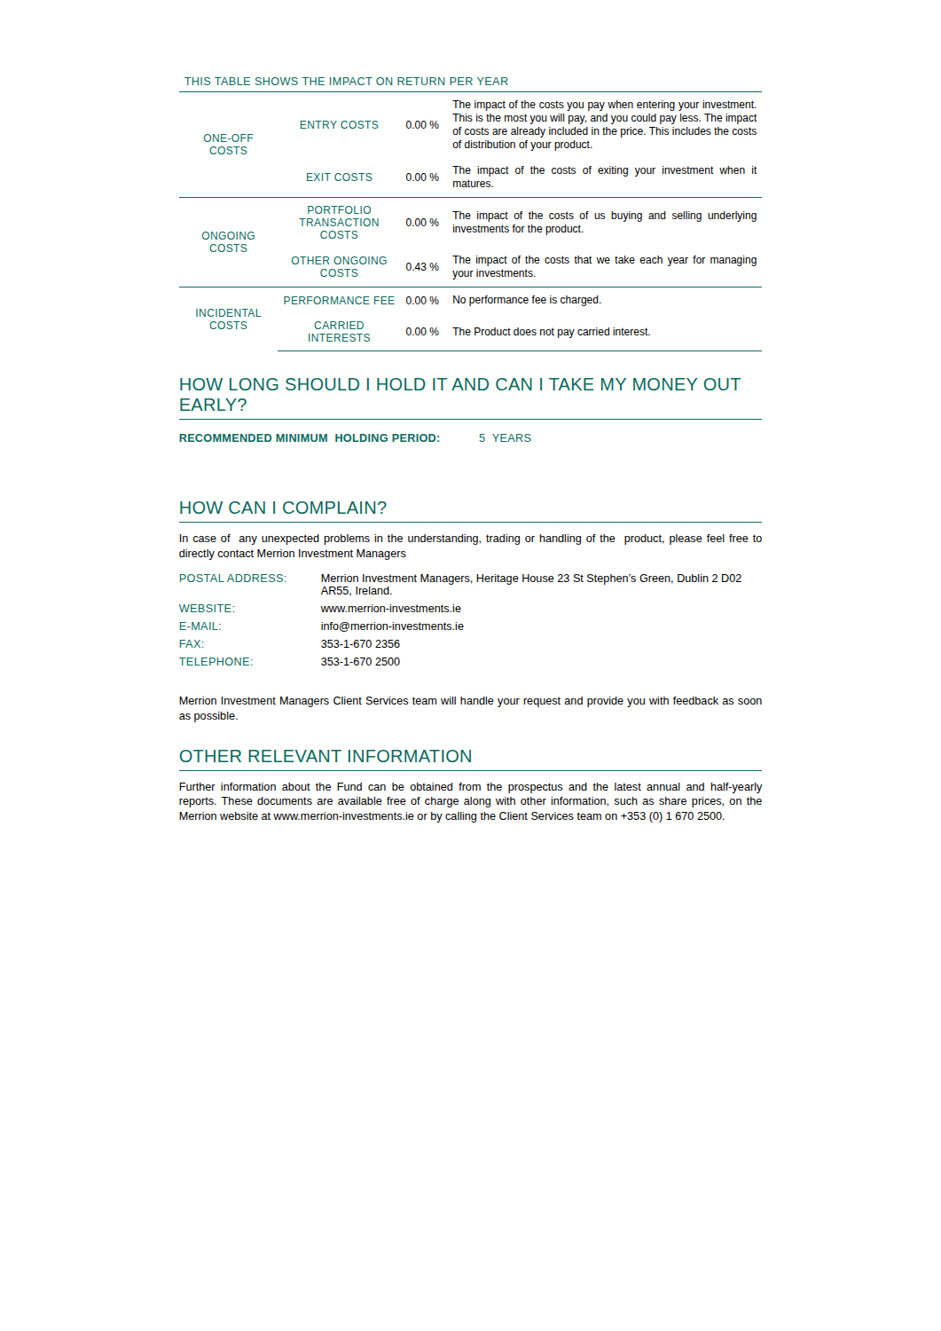THIS TABLE SHOWS THE IMPACT ON RETURN PER YEAR
| ONE-OFF COSTS | ENTRY COSTS | 0.00 % | The impact of the costs you pay when entering your investment. This is the most you will pay, and you could pay less. The impact of costs are already included in the price. This includes the costs of distribution of your product. |
| EXIT COSTS | 0.00 % | The impact of the costs of exiting your investment when it matures. |
| ONGOING COSTS | PORTFOLIO TRANSACTION COSTS | 0.00 % | The impact of the costs of us buying and selling underlying investments for the product. |
| OTHER ONGOING COSTS | 0.43 % | The impact of the costs that we take each year for managing your investments. |
| INCIDENTAL COSTS | PERFORMANCE FEE | 0.00 % | No performance fee is charged. |
| CARRIED INTERESTS | 0.00 % | The Product does not pay carried interest. |
HOW LONG SHOULD I HOLD IT AND CAN I TAKE MY MONEY OUT EARLY?
RECOMMENDED MINIMUM HOLDING PERIOD: 5 YEARS
HOW CAN I COMPLAIN?
In case of any unexpected problems in the understanding, trading or handling of the product, please feel free to directly contact Merrion Investment Managers
| POSTAL ADDRESS: | Merrion Investment Managers, Heritage House 23 St Stephen’s Green, Dublin 2 D02 AR55, Ireland. |
| WEBSITE: | www.merrion-investments.ie |
| E-MAIL: | info@merrion-investments.ie |
| FAX: | 353-1-670 2356 |
| TELEPHONE: | 353-1-670 2500 |
Merrion Investment Managers Client Services team will handle your request and provide you with feedback as soon as possible.
OTHER RELEVANT INFORMATION
Further information about the Fund can be obtained from the prospectus and the latest annual and half-yearly reports. These documents are available free of charge along with other information, such as share prices, on the Merrion website at www.merrion-investments.ie or by calling the Client Services team on +353 (0) 1 670 2500.